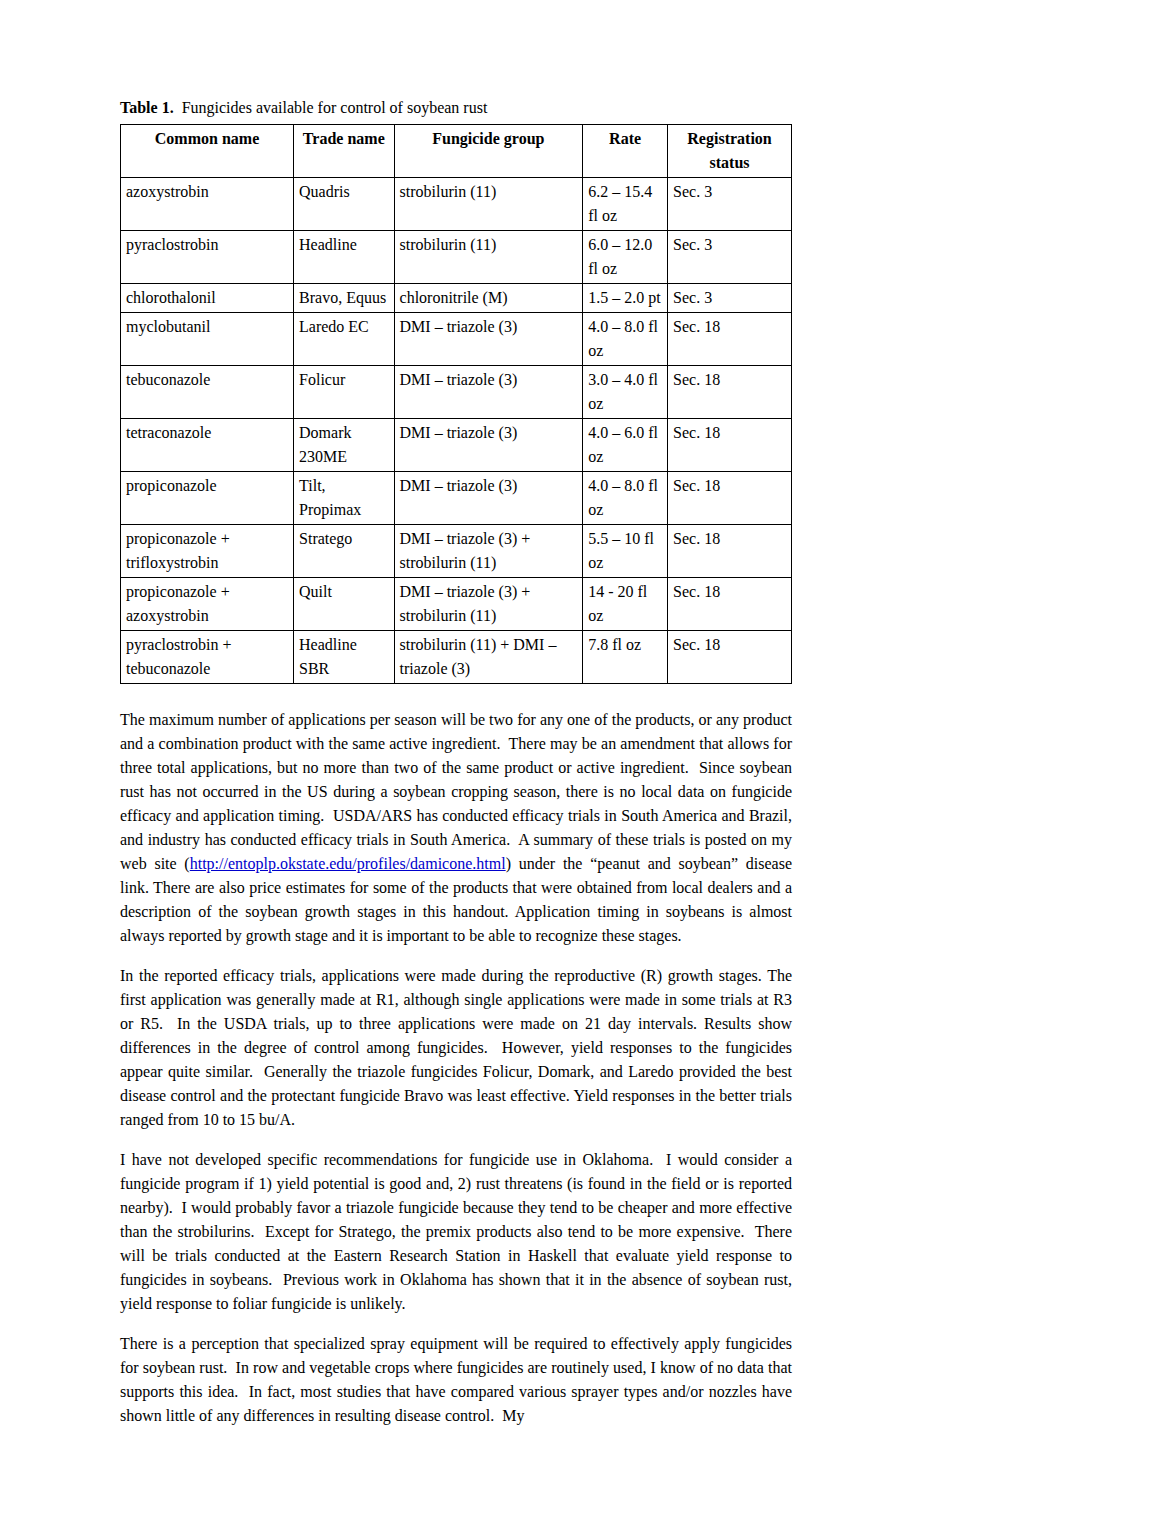Table 1. Fungicides available for control of soybean rust
| Common name | Trade name | Fungicide group | Rate | Registration status |
| --- | --- | --- | --- | --- |
| azoxystrobin | Quadris | strobilurin (11) | 6.2 – 15.4 fl oz | Sec. 3 |
| pyraclostrobin | Headline | strobilurin (11) | 6.0 – 12.0 fl oz | Sec. 3 |
| chlorothalonil | Bravo, Equus | chloronitrile (M) | 1.5 – 2.0 pt | Sec. 3 |
| myclobutanil | Laredo EC | DMI – triazole (3) | 4.0 – 8.0 fl oz | Sec. 18 |
| tebuconazole | Folicur | DMI – triazole (3) | 3.0 – 4.0 fl oz | Sec. 18 |
| tetraconazole | Domark 230ME | DMI – triazole (3) | 4.0 – 6.0 fl oz | Sec. 18 |
| propiconazole | Tilt, Propimax | DMI – triazole (3) | 4.0 – 8.0 fl oz | Sec. 18 |
| propiconazole + trifloxystrobin | Stratego | DMI – triazole (3) + strobilurin (11) | 5.5 – 10 fl oz | Sec. 18 |
| propiconazole + azoxystrobin | Quilt | DMI – triazole (3) + strobilurin (11) | 14 - 20 fl oz | Sec. 18 |
| pyraclostrobin + tebuconazole | Headline SBR | strobilurin (11) + DMI – triazole (3) | 7.8 fl oz | Sec. 18 |
The maximum number of applications per season will be two for any one of the products, or any product and a combination product with the same active ingredient. There may be an amendment that allows for three total applications, but no more than two of the same product or active ingredient. Since soybean rust has not occurred in the US during a soybean cropping season, there is no local data on fungicide efficacy and application timing. USDA/ARS has conducted efficacy trials in South America and Brazil, and industry has conducted efficacy trials in South America. A summary of these trials is posted on my web site (http://entoplp.okstate.edu/profiles/damicone.html) under the “peanut and soybean” disease link. There are also price estimates for some of the products that were obtained from local dealers and a description of the soybean growth stages in this handout. Application timing in soybeans is almost always reported by growth stage and it is important to be able to recognize these stages.
In the reported efficacy trials, applications were made during the reproductive (R) growth stages. The first application was generally made at R1, although single applications were made in some trials at R3 or R5. In the USDA trials, up to three applications were made on 21 day intervals. Results show differences in the degree of control among fungicides. However, yield responses to the fungicides appear quite similar. Generally the triazole fungicides Folicur, Domark, and Laredo provided the best disease control and the protectant fungicide Bravo was least effective. Yield responses in the better trials ranged from 10 to 15 bu/A.
I have not developed specific recommendations for fungicide use in Oklahoma. I would consider a fungicide program if 1) yield potential is good and, 2) rust threatens (is found in the field or is reported nearby). I would probably favor a triazole fungicide because they tend to be cheaper and more effective than the strobilurins. Except for Stratego, the premix products also tend to be more expensive. There will be trials conducted at the Eastern Research Station in Haskell that evaluate yield response to fungicides in soybeans. Previous work in Oklahoma has shown that it in the absence of soybean rust, yield response to foliar fungicide is unlikely.
There is a perception that specialized spray equipment will be required to effectively apply fungicides for soybean rust. In row and vegetable crops where fungicides are routinely used, I know of no data that supports this idea. In fact, most studies that have compared various sprayer types and/or nozzles have shown little of any differences in resulting disease control. My